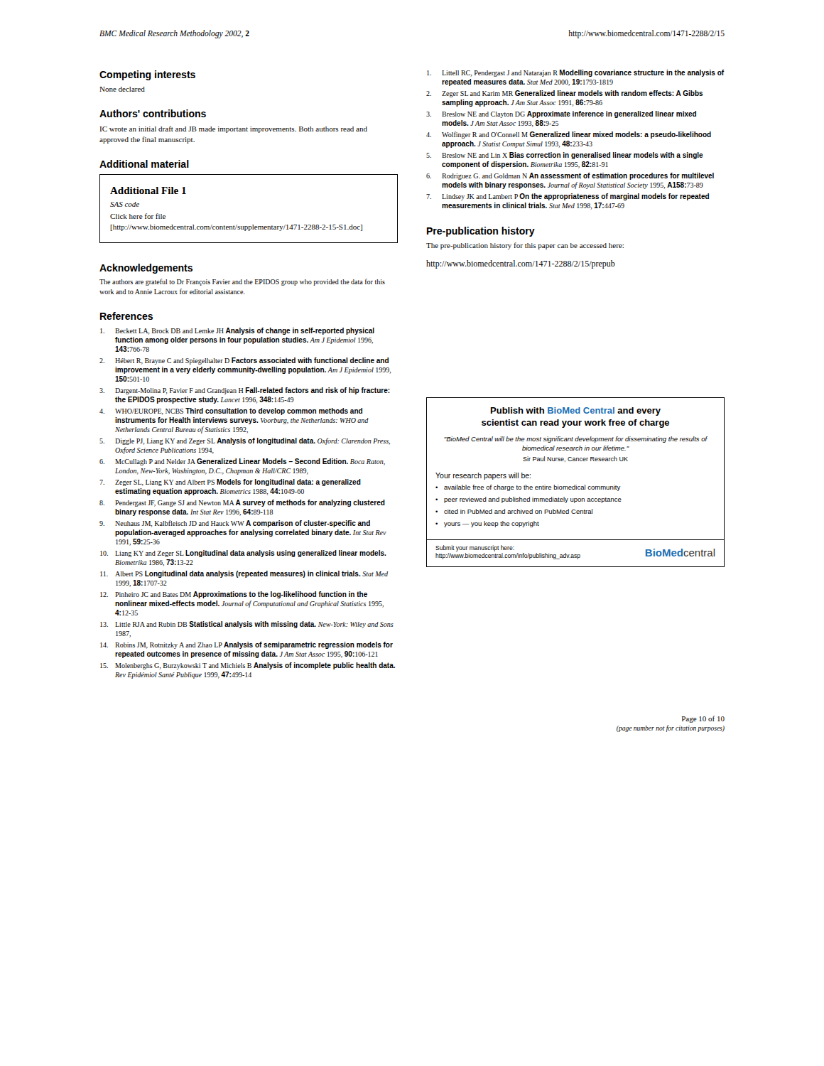BMC Medical Research Methodology 2002, 2
http://www.biomedcentral.com/1471-2288/2/15
Competing interests
None declared
Authors' contributions
IC wrote an initial draft and JB made important improvements. Both authors read and approved the final manuscript.
Additional material
Additional File 1
SAS code
Click here for file
[http://www.biomedcentral.com/content/supplementary/1471-2288-2-15-S1.doc]
Acknowledgements
The authors are grateful to Dr François Favier and the EPIDOS group who provided the data for this work and to Annie Lacroux for editorial assistance.
References
Beckett LA, Brock DB and Lemke JH Analysis of change in self-reported physical function among older persons in four population studies. Am J Epidemiol 1996, 143: 766-78
Hébert R, Brayne C and Spiegelhalter D Factors associated with functional decline and improvement in a very elderly community-dwelling population. Am J Epidemiol 1999, 150: 501-10
Dargent-Molina P, Favier F and Grandjean H Fall-related factors and risk of hip fracture: the EPIDOS prospective study. Lancet 1996, 348: 145-49
WHO/EUROPE, NCBS Third consultation to develop common methods and instruments for Health interviews surveys. Voorburg, the Netherlands: WHO and Netherlands Central Bureau of Statistics 1992,
Diggle PJ, Liang KY and Zeger SL Analysis of longitudinal data. Oxford: Clarendon Press, Oxford Science Publications 1994,
McCullagh P and Nelder JA Generalized Linear Models – Second Edition. Boca Raton, London, New-York, Washington, D.C., Chapman & Hall/CRC 1989,
Zeger SL, Liang KY and Albert PS Models for longitudinal data: a generalized estimating equation approach. Biometrics 1988, 44: 1049-60
Pendergast JF, Gange SJ and Newton MA A survey of methods for analyzing clustered binary response data. Int Stat Rev 1996, 64: 89-118
Neuhaus JM, Kalbfleisch JD and Hauck WW A comparison of cluster-specific and population-averaged approaches for analysing correlated binary date. Int Stat Rev 1991, 59: 25-36
Liang KY and Zeger SL Longitudinal data analysis using generalized linear models. Biometrika 1986, 73: 13-22
Albert PS Longitudinal data analysis (repeated measures) in clinical trials. Stat Med 1999, 18: 1707-32
Pinheiro JC and Bates DM Approximations to the log-likelihood function in the nonlinear mixed-effects model. Journal of Computational and Graphical Statistics 1995, 4: 12-35
Little RJA and Rubin DB Statistical analysis with missing data. New-York: Wiley and Sons 1987,
Robins JM, Rotnitzky A and Zhao LP Analysis of semiparametric regression models for repeated outcomes in presence of missing data. J Am Stat Assoc 1995, 90: 106-121
Molenberghs G, Burzykowski T and Michiels B Analysis of incomplete public health data. Rev Epidémiol Santé Publique 1999, 47: 499-14
Littell RC, Pendergast J and Natarajan R Modelling covariance structure in the analysis of repeated measures data. Stat Med 2000, 19: 1793-1819
Zeger SL and Karim MR Generalized linear models with random effects: A Gibbs sampling approach. J Am Stat Assoc 1991, 86: 79-86
Breslow NE and Clayton DG Approximate inference in generalized linear mixed models. J Am Stat Assoc 1993, 88: 9-25
Wolfinger R and O'Connell M Generalized linear mixed models: a pseudo-likelihood approach. J Statist Comput Simul 1993, 48: 233-43
Breslow NE and Lin X Bias correction in generalised linear models with a single component of dispersion. Biometrika 1995, 82: 81-91
Rodriguez G. and Goldman N An assessment of estimation procedures for multilevel models with binary responses. Journal of Royal Statistical Society 1995, A158: 73-89
Lindsey JK and Lambert P On the appropriateness of marginal models for repeated measurements in clinical trials. Stat Med 1998, 17: 447-69
Pre-publication history
The pre-publication history for this paper can be accessed here:
http://www.biomedcentral.com/1471-2288/2/15/prepub
Publish with Bio Med Central and every
scientist can read your work free of charge
"BioMed Central will be the most significant development for disseminating the results of biomedical research in our lifetime."
Sir Paul Nurse, Cancer Research UK
Your research papers will be:
available free of charge to the entire biomedical community
peer reviewed and published immediately upon acceptance
cited in PubMed and archived on PubMed Central
yours — you keep the copyright
Submit your manuscript here:
http://www.biomedcentral.com/info/publishing_adv.asp
BioMedcentral
Page 10 of 10
(page number not for citation purposes)